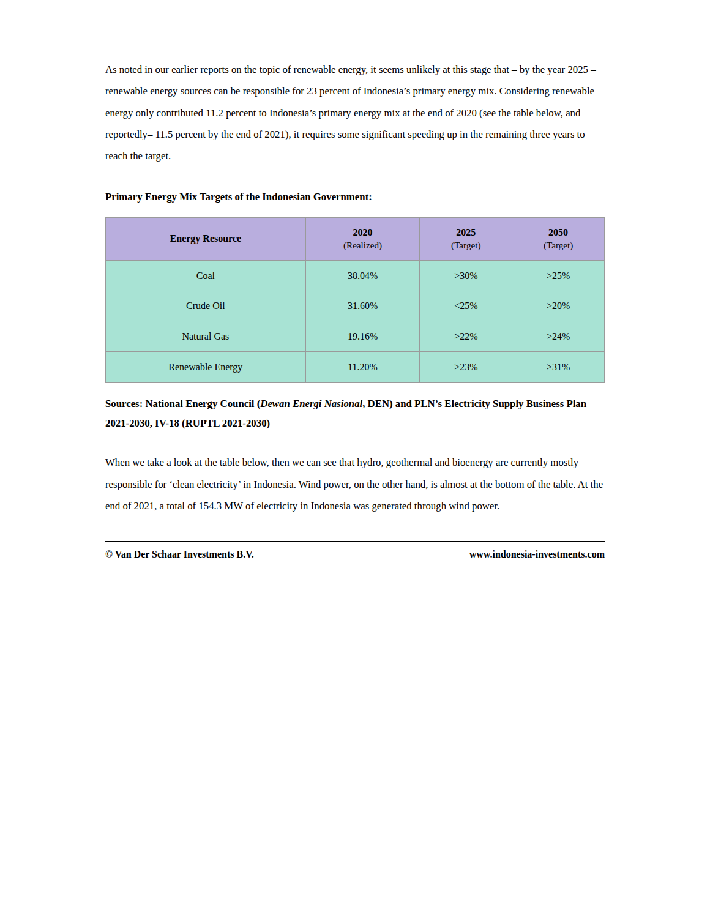As noted in our earlier reports on the topic of renewable energy, it seems unlikely at this stage that – by the year 2025 – renewable energy sources can be responsible for 23 percent of Indonesia’s primary energy mix. Considering renewable energy only contributed 11.2 percent to Indonesia’s primary energy mix at the end of 2020 (see the table below, and –reportedly– 11.5 percent by the end of 2021), it requires some significant speeding up in the remaining three years to reach the target.
Primary Energy Mix Targets of the Indonesian Government:
| Energy Resource | 2020 (Realized) | 2025 (Target) | 2050 (Target) |
| --- | --- | --- | --- |
| Coal | 38.04% | >30% | >25% |
| Crude Oil | 31.60% | <25% | >20% |
| Natural Gas | 19.16% | >22% | >24% |
| Renewable Energy | 11.20% | >23% | >31% |
Sources: National Energy Council (Dewan Energi Nasional, DEN) and PLN’s Electricity Supply Business Plan 2021-2030, IV-18 (RUPTL 2021-2030)
When we take a look at the table below, then we can see that hydro, geothermal and bioenergy are currently mostly responsible for ‘clean electricity’ in Indonesia. Wind power, on the other hand, is almost at the bottom of the table. At the end of 2021, a total of 154.3 MW of electricity in Indonesia was generated through wind power.
© Van Der Schaar Investments B.V. www.indonesia-investments.com